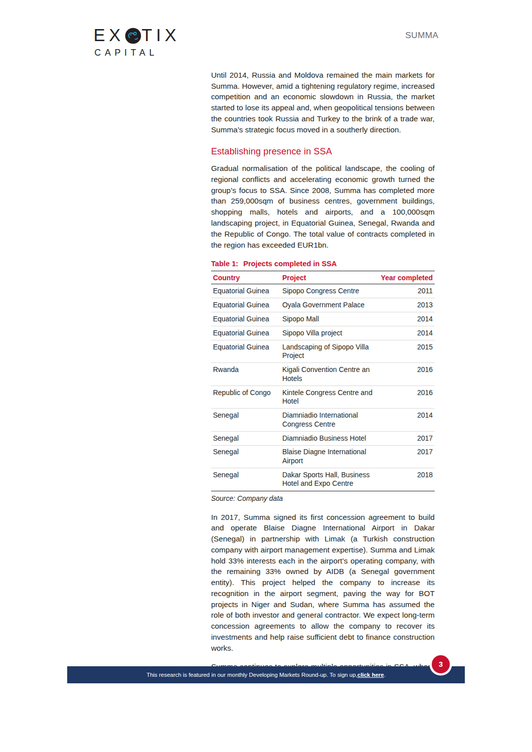EX TIX
CAPITAL
SUMMA
Until 2014, Russia and Moldova remained the main markets for Summa. However, amid a tightening regulatory regime, increased competition and an economic slowdown in Russia, the market started to lose its appeal and, when geopolitical tensions between the countries took Russia and Turkey to the brink of a trade war, Summa’s strategic focus moved in a southerly direction.
Establishing presence in SSA
Gradual normalisation of the political landscape, the cooling of regional conflicts and accelerating economic growth turned the group’s focus to SSA. Since 2008, Summa has completed more than 259,000sqm of business centres, government buildings, shopping malls, hotels and airports, and a 100,000sqm landscaping project, in Equatorial Guinea, Senegal, Rwanda and the Republic of Congo. The total value of contracts completed in the region has exceeded EUR1bn.
Table 1: Projects completed in SSA
| Country | Project | Year completed |
| --- | --- | --- |
| Equatorial Guinea | Sipopo Congress Centre | 2011 |
| Equatorial Guinea | Oyala Government Palace | 2013 |
| Equatorial Guinea | Sipopo Mall | 2014 |
| Equatorial Guinea | Sipopo Villa project | 2014 |
| Equatorial Guinea | Landscaping of Sipopo Villa Project | 2015 |
| Rwanda | Kigali Convention Centre an Hotels | 2016 |
| Republic of Congo | Kintele Congress Centre and Hotel | 2016 |
| Senegal | Diamniadio International Congress Centre | 2014 |
| Senegal | Diamniadio Business Hotel | 2017 |
| Senegal | Blaise Diagne International Airport | 2017 |
| Senegal | Dakar Sports Hall, Business Hotel and Expo Centre | 2018 |
Source: Company data
In 2017, Summa signed its first concession agreement to build and operate Blaise Diagne International Airport in Dakar (Senegal) in partnership with Limak (a Turkish construction company with airport management expertise). Summa and Limak hold 33% interests each in the airport’s operating company, with the remaining 33% owned by AIDB (a Senegal government entity). This project helped the company to increase its recognition in the airport segment, paving the way for BOT projects in Niger and Sudan, where Summa has assumed the role of both investor and general contractor. We expect long-term concession agreements to allow the company to recover its investments and help raise sufficient debt to finance construction works.
Summa continues to explore multiple opportunities in SSA, where most of its projects planned for 2019-22 are concentrated.
This research is featured in our monthly Developing Markets Round-up. To sign up, click here.
3